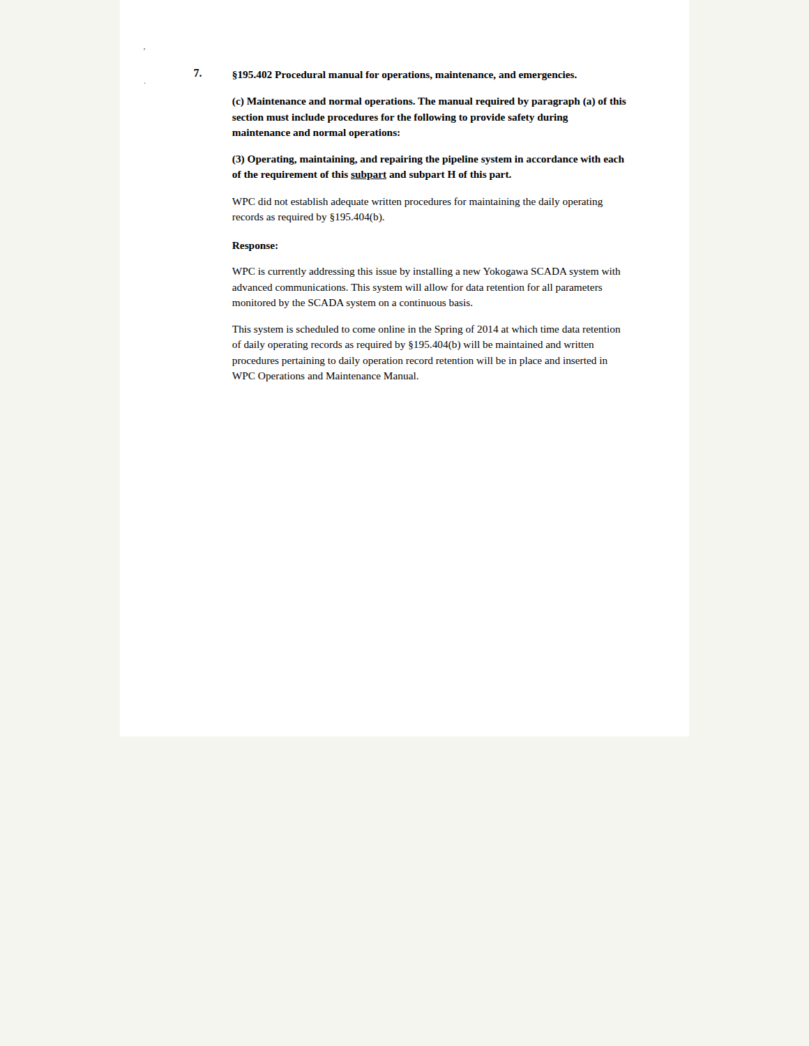,
·
7.
§195.402 Procedural manual for operations, maintenance, and emergencies.
(c) Maintenance and normal operations. The manual required by paragraph (a) of this section must include procedures for the following to provide safety during maintenance and normal operations:
(3) Operating, maintaining, and repairing the pipeline system in accordance with each of the requirement of this subpart and subpart H of this part.
WPC did not establish adequate written procedures for maintaining the daily operating records as required by §195.404(b).
Response:
WPC is currently addressing this issue by installing a new Yokogawa SCADA system with advanced communications. This system will allow for data retention for all parameters monitored by the SCADA system on a continuous basis.
This system is scheduled to come online in the Spring of 2014 at which time data retention of daily operating records as required by §195.404(b) will be maintained and written procedures pertaining to daily operation record retention will be in place and inserted in WPC Operations and Maintenance Manual.